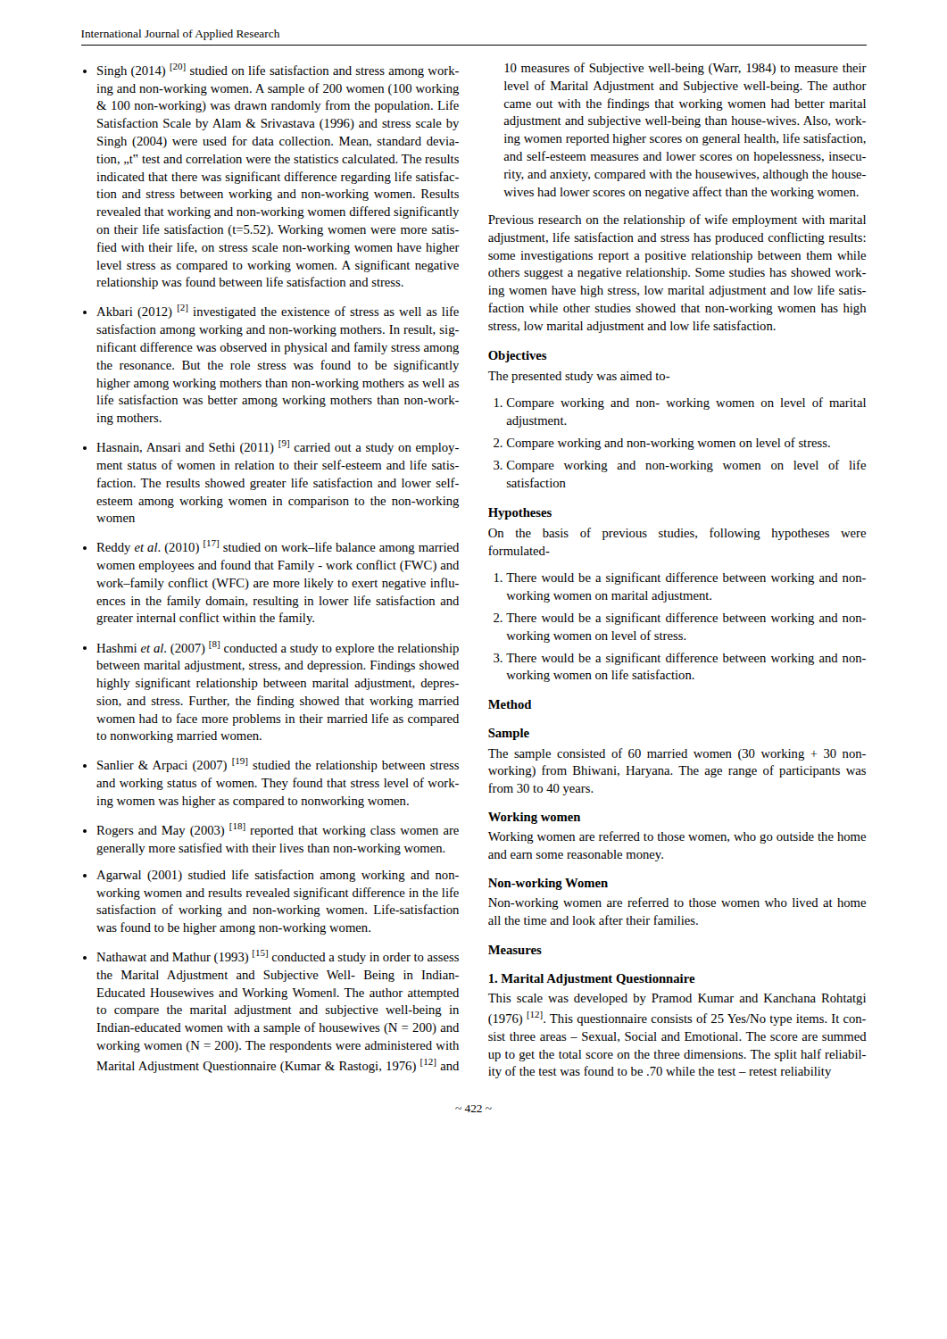International Journal of Applied Research
Singh (2014) [20] studied on life satisfaction and stress among working and non-working women. A sample of 200 women (100 working & 100 non-working) was drawn randomly from the population. Life Satisfaction Scale by Alam & Srivastava (1996) and stress scale by Singh (2004) were used for data collection. Mean, standard deviation, „t‟ test and correlation were the statistics calculated. The results indicated that there was significant difference regarding life satisfaction and stress between working and non-working women. Results revealed that working and non-working women differed significantly on their life satisfaction (t=5.52). Working women were more satisfied with their life, on stress scale non-working women have higher level stress as compared to working women. A significant negative relationship was found between life satisfaction and stress.
Akbari (2012) [2] investigated the existence of stress as well as life satisfaction among working and non-working mothers. In result, significant difference was observed in physical and family stress among the resonance. But the role stress was found to be significantly higher among working mothers than non-working mothers as well as life satisfaction was better among working mothers than non-working mothers.
Hasnain, Ansari and Sethi (2011) [9] carried out a study on employment status of women in relation to their self-esteem and life satisfaction. The results showed greater life satisfaction and lower self-esteem among working women in comparison to the non-working women
Reddy et al. (2010) [17] studied on work–life balance among married women employees and found that Family - work conflict (FWC) and work–family conflict (WFC) are more likely to exert negative influences in the family domain, resulting in lower life satisfaction and greater internal conflict within the family.
Hashmi et al. (2007) [8] conducted a study to explore the relationship between marital adjustment, stress, and depression. Findings showed highly significant relationship between marital adjustment, depression, and stress. Further, the finding showed that working married women had to face more problems in their married life as compared to nonworking married women.
Sanlier & Arpaci (2007) [19] studied the relationship between stress and working status of women. They found that stress level of working women was higher as compared to nonworking women.
Rogers and May (2003) [18] reported that working class women are generally more satisfied with their lives than non-working women.
Agarwal (2001) studied life satisfaction among working and non-working women and results revealed significant difference in the life satisfaction of working and non-working women. Life-satisfaction was found to be higher among non-working women.
Nathawat and Mathur (1993) [15] conducted a study in order to assess the Marital Adjustment and Subjective Well- Being in Indian-Educated Housewives and Working Women‖. The author attempted to compare the marital adjustment and subjective well-being in Indian-educated women with a sample of housewives (N = 200) and working women (N = 200). The respondents were administered with Marital Adjustment Questionnaire (Kumar & Rastogi, 1976) [12] and 10 measures of Subjective well-being (Warr, 1984) to measure their level of Marital Adjustment and Subjective well-being. The author came out with the findings that working women had better marital adjustment and subjective well-being than house-wives. Also, working women reported higher scores on general health, life satisfaction, and self-esteem measures and lower scores on hopelessness, insecurity, and anxiety, compared with the housewives, although the housewives had lower scores on negative affect than the working women.
Previous research on the relationship of wife employment with marital adjustment, life satisfaction and stress has produced conflicting results: some investigations report a positive relationship between them while others suggest a negative relationship. Some studies has showed working women have high stress, low marital adjustment and low life satisfaction while other studies showed that non-working women has high stress, low marital adjustment and low life satisfaction.
Objectives
The presented study was aimed to-
Compare working and non- working women on level of marital adjustment.
Compare working and non-working women on level of stress.
Compare working and non-working women on level of life satisfaction
Hypotheses
On the basis of previous studies, following hypotheses were formulated-
There would be a significant difference between working and non-working women on marital adjustment.
There would be a significant difference between working and non-working women on level of stress.
There would be a significant difference between working and non-working women on life satisfaction.
Method
Sample
The sample consisted of 60 married women (30 working + 30 non-working) from Bhiwani, Haryana. The age range of participants was from 30 to 40 years.
Working women
Working women are referred to those women, who go outside the home and earn some reasonable money.
Non-working Women
Non-working women are referred to those women who lived at home all the time and look after their families.
Measures
1. Marital Adjustment Questionnaire
This scale was developed by Pramod Kumar and Kanchana Rohtatgi (1976) [12]. This questionnaire consists of 25 Yes/No type items. It consist three areas – Sexual, Social and Emotional. The score are summed up to get the total score on the three dimensions. The split half reliability of the test was found to be .70 while the test – retest reliability
~ 422 ~